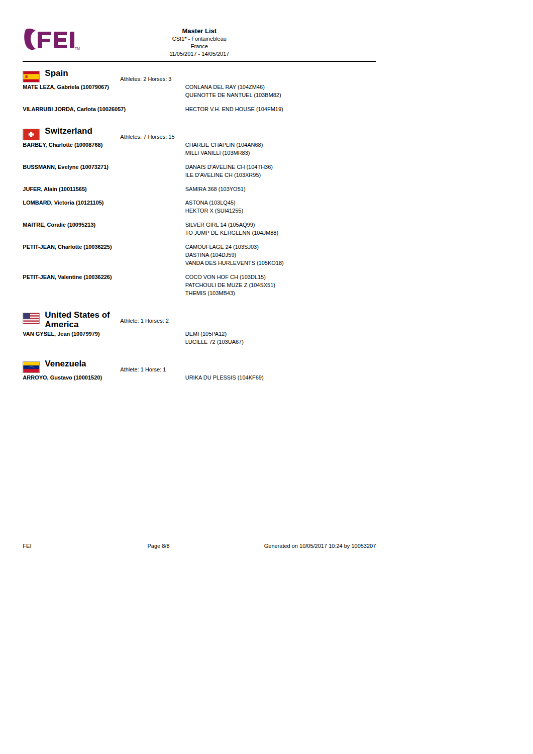TM
Master List
CSI1* - Fontainebleau
France
11/05/2017 - 14/05/2017
Spain
Athletes: 2 Horses: 3
| MATE LEZA, Gabriela (10079067) | CONLANA DEL RAY (104ZM46) QUENOTTE DE NANTUEL (103BM82) |
| VILARRUBI JORDA, Carlota (10026057) | HECTOR V.H. END HOUSE (104FM19) |
Switzerland
Athletes: 7 Horses: 15
| BARBEY, Charlotte (10008768) | CHARLIE CHAPLIN (104AN68) MILLI VANILLI (103MR83) |
| BUSSMANN, Evelyne (10073271) | DANAIS D'AVELINE CH (104TH36) ILE D'AVELINE CH (103XR95) |
| JUFER, Alain (10011565) | SAMIRA 368 (103YO51) |
| LOMBARD, Victoria (10121105) | ASTONA (103LQ45) HEKTOR X (SUI41255) |
| MAITRE, Coralie (10095213) | SILVER GIRL 14 (105AQ99) TO JUMP DE KERGLENN (104JM88) |
| PETIT-JEAN, Charlotte (10036225) | CAMOUFLAGE 24 (103SJ03) DASTINA (104DJ59) VANDA DES HURLEVENTS (105KO18) |
| PETIT-JEAN, Valentine (10036226) | COCO VON HOF CH (103DL15) PATCHOULI DE MUZE Z (104SX51) THEMIS (103MB43) |
United States of America
Athlete: 1 Horses: 2
| VAN GYSEL, Jean (10079979) | DEMI (105PA12) LUCILLE 72 (103UA67) |
Venezuela
Athlete: 1 Horse: 1
| ARROYO, Gustavo (10001520) | URIKA DU PLESSIS (104KF69) |
FEI
Page 8/8
Generated on 10/05/2017 10:24 by 10053207